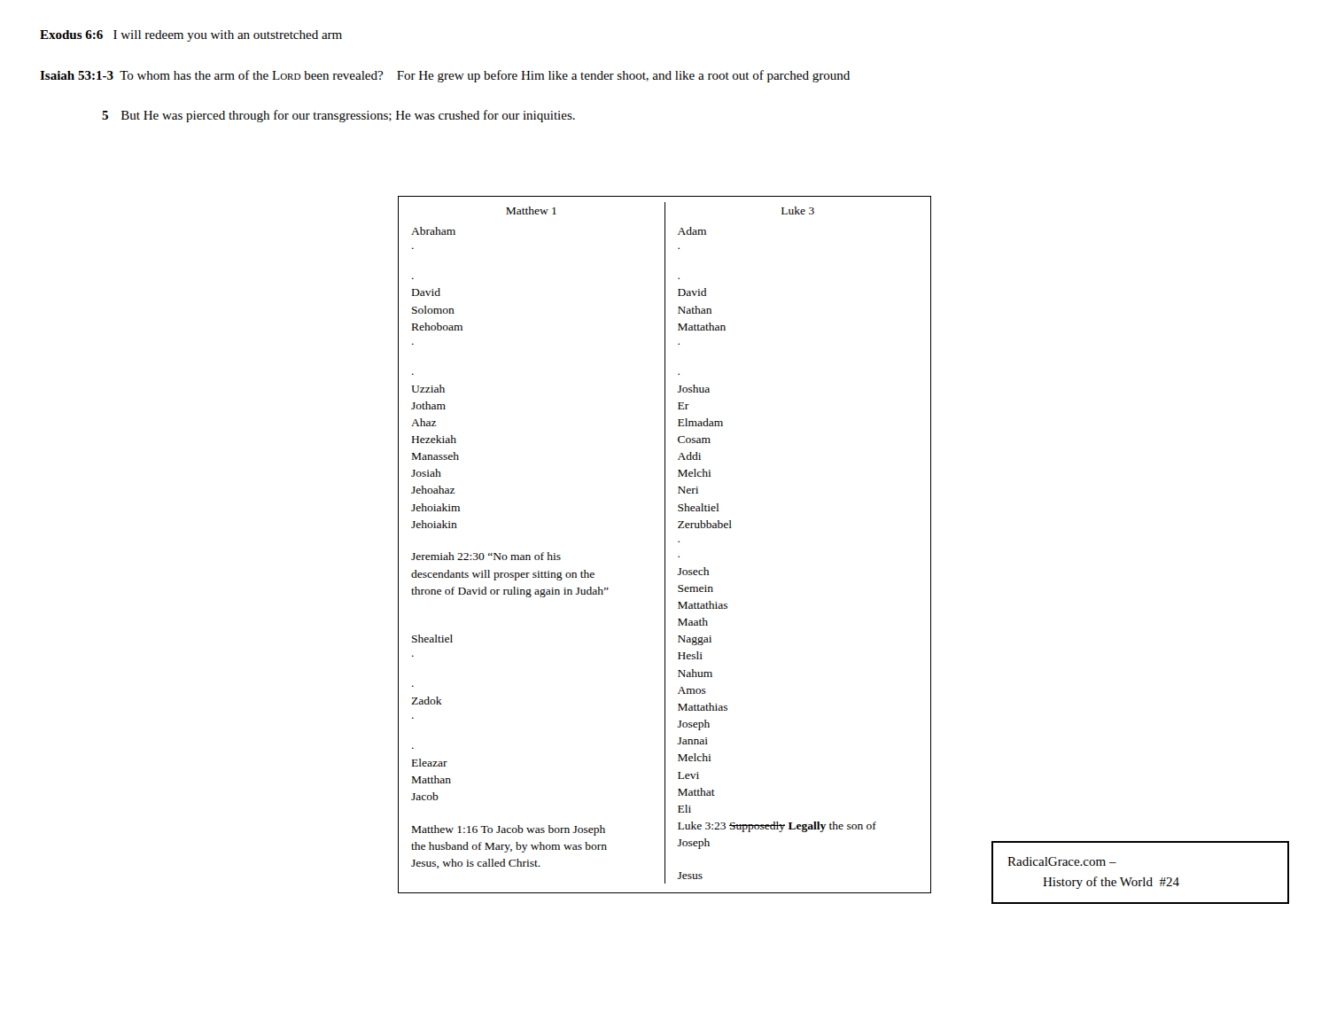Exodus 6:6 I will redeem you with an outstretched arm
Isaiah 53:1-3 To whom has the arm of the Lord been revealed? For He grew up before Him like a tender shoot, and like a root out of parched ground
5 But He was pierced through for our transgressions; He was crushed for our iniquities.
| Matthew 1 Abraham . . David Solomon Rehoboam . . Uzziah Jotham Ahaz Hezekiah Manasseh Josiah Jehoahaz Jehoiakim Jehoiakin Jeremiah 22:30 “No man of his descendants will prosper sitting on the throne of David or ruling again in Judah” Shealtiel . . Zadok . . Eleazar Matthan Jacob Matthew 1:16 To Jacob was born Joseph the husband of Mary, by whom was born Jesus, who is called Christ. | Luke 3 Adam . . David Nathan Mattathan . . Joshua Er Elmadam Cosam Addi Melchi Neri Shealtiel Zerubbabel . . Josech Semein Mattathias Maath Naggai Hesli Nahum Amos Mattathias Joseph Jannai Melchi Levi Matthat Eli Luke 3:23 Supposedly Legally the son of Joseph Jesus |
RadicalGrace.com –
History of the World #24